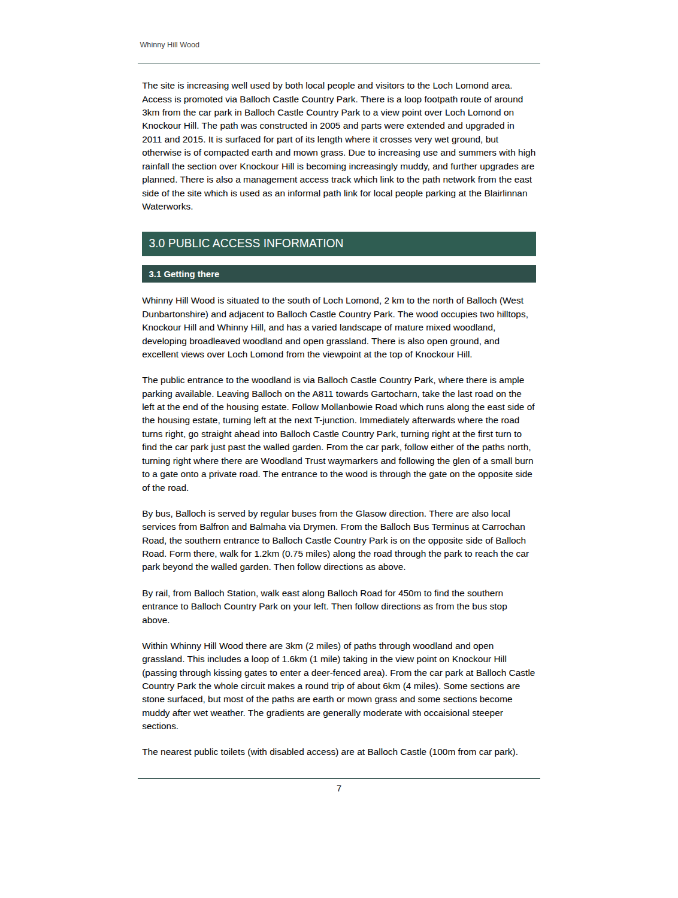Whinny Hill Wood
The site is increasing well used by both local people and visitors to the Loch Lomond area. Access is promoted via Balloch Castle Country Park. There is a loop footpath route of around 3km from the car park in Balloch Castle Country Park to a view point over Loch Lomond on Knockour Hill. The path was constructed in 2005 and parts were extended and upgraded in 2011 and 2015. It is surfaced for part of its length where it crosses very wet ground, but otherwise is of compacted earth and mown grass. Due to increasing use and summers with high rainfall the section over Knockour Hill is becoming increasingly muddy, and further upgrades are planned. There is also a management access track which link to the path network from the east side of the site which is used as an informal path link for local people parking at the Blairlinnan Waterworks.
3.0 PUBLIC ACCESS INFORMATION
3.1 Getting there
Whinny Hill Wood is situated to the south of Loch Lomond, 2 km to the north of Balloch (West Dunbartonshire) and adjacent to Balloch Castle Country Park. The wood occupies two hilltops, Knockour Hill and Whinny Hill, and has a varied landscape of mature mixed woodland, developing broadleaved woodland and open grassland. There is also open ground, and excellent views over Loch Lomond from the viewpoint at the top of Knockour Hill.
The public entrance to the woodland is via Balloch Castle Country Park, where there is ample parking available. Leaving Balloch on the A811 towards Gartocharn, take the last road on the left at the end of the housing estate. Follow Mollanbowie Road which runs along the east side of the housing estate, turning left at the next T-junction. Immediately afterwards where the road turns right, go straight ahead into Balloch Castle Country Park, turning right at the first turn to find the car park just past the walled garden. From the car park, follow either of the paths north, turning right where there are Woodland Trust waymarkers and following the glen of a small burn to a gate onto a private road. The entrance to the wood is through the gate on the opposite side of the road.
By bus, Balloch is served by regular buses from the Glasow direction. There are also local services from Balfron and Balmaha via Drymen. From the Balloch Bus Terminus at Carrochan Road, the southern entrance to Balloch Castle Country Park is on the opposite side of Balloch Road. Form there, walk for 1.2km (0.75 miles) along the road through the park to reach the car park beyond the walled garden. Then follow directions as above.
By rail, from Balloch Station, walk east along Balloch Road for 450m to find the southern entrance to Balloch Country Park on your left. Then follow directions as from the bus stop above.
Within Whinny Hill Wood there are 3km (2 miles) of paths through woodland and open grassland. This includes a loop of 1.6km (1 mile) taking in the view point on Knockour Hill (passing through kissing gates to enter a deer-fenced area). From the car park at Balloch Castle Country Park the whole circuit makes a round trip of about 6km (4 miles). Some sections are stone surfaced, but most of the paths are earth or mown grass and some sections become muddy after wet weather. The gradients are generally moderate with occaisional steeper sections.
The nearest public toilets (with disabled access) are at Balloch Castle (100m from car park).
7